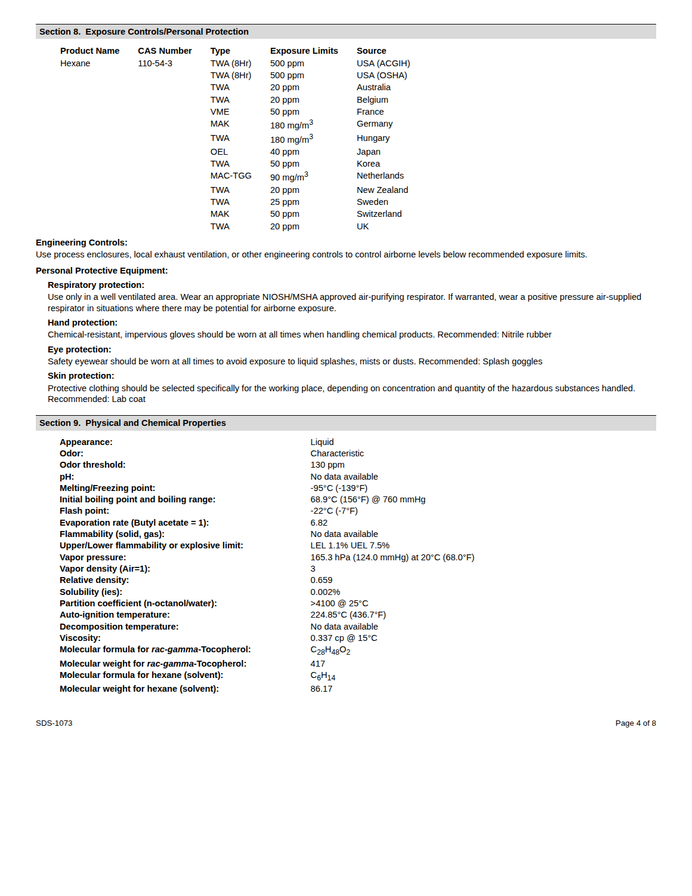Section 8. Exposure Controls/Personal Protection
| Product Name | CAS Number | Type | Exposure Limits | Source |
| --- | --- | --- | --- | --- |
| Hexane | 110-54-3 | TWA (8Hr) | 500 ppm | USA (ACGIH) |
| | | TWA (8Hr) | 500 ppm | USA (OSHA) |
| | | TWA | 20 ppm | Australia |
| | | TWA | 20 ppm | Belgium |
| | | VME | 50 ppm | France |
| | | MAK | 180 mg/m 3 | Germany |
| | | TWA | 180 mg/m 3 | Hungary |
| | | OEL | 40 ppm | Japan |
| | | TWA | 50 ppm | Korea |
| | | MAC-TGG | 90 mg/m 3 | Netherlands |
| | | TWA | 20 ppm | New Zealand |
| | | TWA | 25 ppm | Sweden |
| | | MAK | 50 ppm | Switzerland |
| | | TWA | 20 ppm | UK |
Engineering Controls:
Use process enclosures, local exhaust ventilation, or other engineering controls to control airborne levels below recommended exposure limits.
Personal Protective Equipment:
Respiratory protection:
Use only in a well ventilated area. Wear an appropriate NIOSH/MSHA approved air-purifying respirator. If warranted, wear a positive pressure air-supplied respirator in situations where there may be potential for airborne exposure.
Hand protection:
Chemical-resistant, impervious gloves should be worn at all times when handling chemical products. Recommended: Nitrile rubber
Eye protection:
Safety eyewear should be worn at all times to avoid exposure to liquid splashes, mists or dusts. Recommended: Splash goggles
Skin protection:
Protective clothing should be selected specifically for the working place, depending on concentration and quantity of the hazardous substances handled. Recommended: Lab coat
Section 9. Physical and Chemical Properties
| Appearance: | Liquid |
| Odor: | Characteristic |
| Odor threshold: | 130 ppm |
| pH: | No data available |
| Melting/Freezing point: | -95°C (-139°F) |
| Initial boiling point and boiling range: | 68.9°C (156°F) @ 760 mmHg |
| Flash point: | -22°C (-7°F) |
| Evaporation rate (Butyl acetate = 1): | 6.82 |
| Flammability (solid, gas): | No data available |
| Upper/Lower flammability or explosive limit: | LEL 1.1% UEL 7.5% |
| Vapor pressure: | 165.3 hPa (124.0 mmHg) at 20°C (68.0°F) |
| Vapor density (Air=1): | 3 |
| Relative density: | 0.659 |
| Solubility (ies): | 0.002% |
| Partition coefficient (n-octanol/water): | >4100 @ 25°C |
| Auto-ignition temperature: | 224.85°C (436.7°F) |
| Decomposition temperature: | No data available |
| Viscosity: | 0.337 cp @ 15°C |
| Molecular formula for rac-gamma -Tocopherol: | C 28 H 48 O 2 |
| Molecular weight for rac-gamma -Tocopherol: | 417 |
| Molecular formula for hexane (solvent): | C 6 H 14 |
| Molecular weight for hexane (solvent): | 86.17 |
SDS-1073 Page 4 of 8